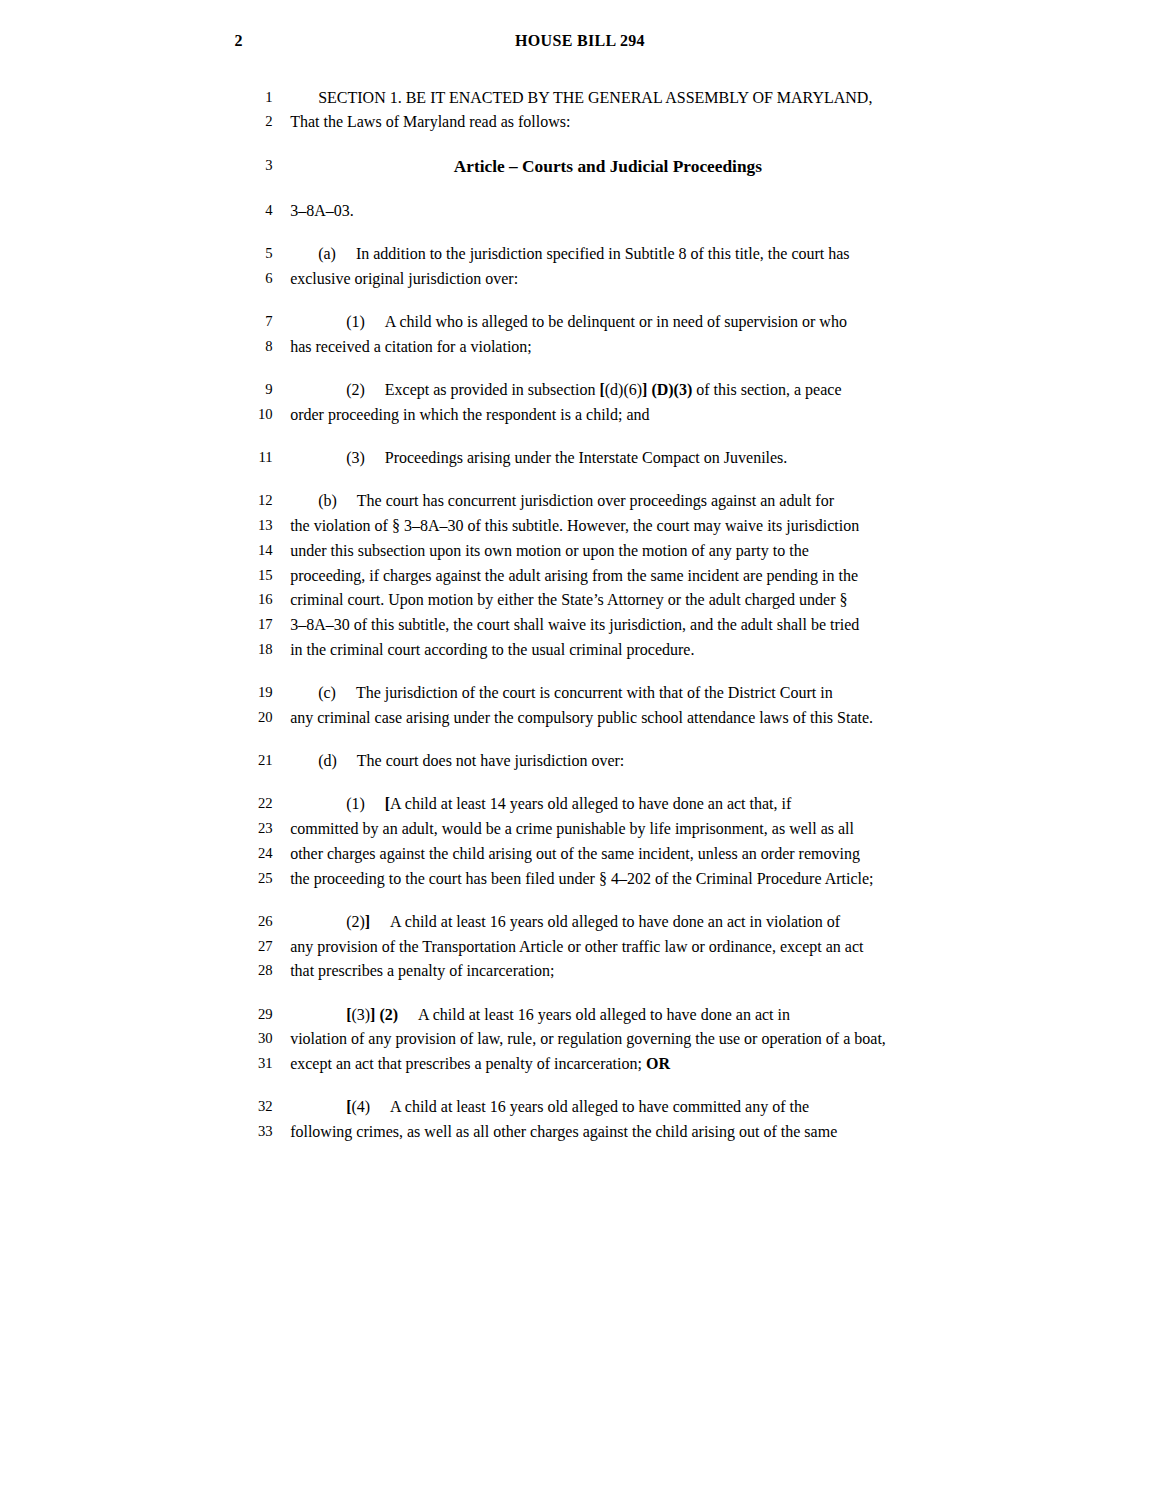2
HOUSE BILL 294
1
SECTION 1. BE IT ENACTED BY THE GENERAL ASSEMBLY OF MARYLAND,
2
That the Laws of Maryland read as follows:
3
Article – Courts and Judicial Proceedings
4
3–8A–03.
5
(a) In addition to the jurisdiction specified in Subtitle 8 of this title, the court has
6
exclusive original jurisdiction over:
7
(1) A child who is alleged to be delinquent or in need of supervision or who
8
has received a citation for a violation;
9
(2) Except as provided in subsection [(d)(6)] (D)(3) of this section, a peace
10
order proceeding in which the respondent is a child; and
11
(3) Proceedings arising under the Interstate Compact on Juveniles.
12
(b) The court has concurrent jurisdiction over proceedings against an adult for
13
the violation of § 3–8A–30 of this subtitle. However, the court may waive its jurisdiction
14
under this subsection upon its own motion or upon the motion of any party to the
15
proceeding, if charges against the adult arising from the same incident are pending in the
16
criminal court. Upon motion by either the State’s Attorney or the adult charged under §
17
3–8A–30 of this subtitle, the court shall waive its jurisdiction, and the adult shall be tried
18
in the criminal court according to the usual criminal procedure.
19
(c) The jurisdiction of the court is concurrent with that of the District Court in
20
any criminal case arising under the compulsory public school attendance laws of this State.
21
(d) The court does not have jurisdiction over:
22
(1) [A child at least 14 years old alleged to have done an act that, if
23
committed by an adult, would be a crime punishable by life imprisonment, as well as all
24
other charges against the child arising out of the same incident, unless an order removing
25
the proceeding to the court has been filed under § 4–202 of the Criminal Procedure Article;
26
(2)] A child at least 16 years old alleged to have done an act in violation of
27
any provision of the Transportation Article or other traffic law or ordinance, except an act
28
that prescribes a penalty of incarceration;
29
[(3)] (2) A child at least 16 years old alleged to have done an act in
30
violation of any provision of law, rule, or regulation governing the use or operation of a boat,
31
except an act that prescribes a penalty of incarceration; OR
32
[(4) A child at least 16 years old alleged to have committed any of the
33
following crimes, as well as all other charges against the child arising out of the same